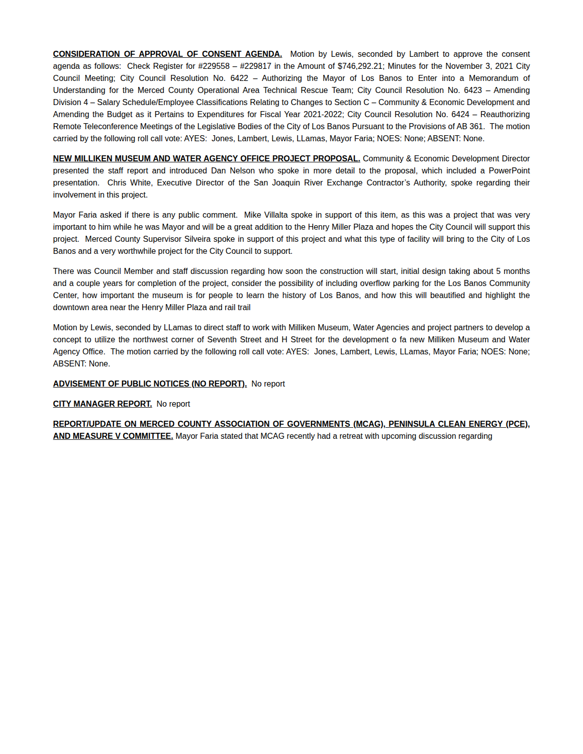CONSIDERATION OF APPROVAL OF CONSENT AGENDA. Motion by Lewis, seconded by Lambert to approve the consent agenda as follows: Check Register for #229558 – #229817 in the Amount of $746,292.21; Minutes for the November 3, 2021 City Council Meeting; City Council Resolution No. 6422 – Authorizing the Mayor of Los Banos to Enter into a Memorandum of Understanding for the Merced County Operational Area Technical Rescue Team; City Council Resolution No. 6423 – Amending Division 4 – Salary Schedule/Employee Classifications Relating to Changes to Section C – Community & Economic Development and Amending the Budget as it Pertains to Expenditures for Fiscal Year 2021-2022; City Council Resolution No. 6424 – Reauthorizing Remote Teleconference Meetings of the Legislative Bodies of the City of Los Banos Pursuant to the Provisions of AB 361. The motion carried by the following roll call vote: AYES: Jones, Lambert, Lewis, LLamas, Mayor Faria; NOES: None; ABSENT: None.
NEW MILLIKEN MUSEUM AND WATER AGENCY OFFICE PROJECT PROPOSAL. Community & Economic Development Director presented the staff report and introduced Dan Nelson who spoke in more detail to the proposal, which included a PowerPoint presentation. Chris White, Executive Director of the San Joaquin River Exchange Contractor’s Authority, spoke regarding their involvement in this project.
Mayor Faria asked if there is any public comment. Mike Villalta spoke in support of this item, as this was a project that was very important to him while he was Mayor and will be a great addition to the Henry Miller Plaza and hopes the City Council will support this project. Merced County Supervisor Silveira spoke in support of this project and what this type of facility will bring to the City of Los Banos and a very worthwhile project for the City Council to support.
There was Council Member and staff discussion regarding how soon the construction will start, initial design taking about 5 months and a couple years for completion of the project, consider the possibility of including overflow parking for the Los Banos Community Center, how important the museum is for people to learn the history of Los Banos, and how this will beautified and highlight the downtown area near the Henry Miller Plaza and rail trail
Motion by Lewis, seconded by LLamas to direct staff to work with Milliken Museum, Water Agencies and project partners to develop a concept to utilize the northwest corner of Seventh Street and H Street for the development o fa new Milliken Museum and Water Agency Office. The motion carried by the following roll call vote: AYES: Jones, Lambert, Lewis, LLamas, Mayor Faria; NOES: None; ABSENT: None.
ADVISEMENT OF PUBLIC NOTICES (NO REPORT). No report
CITY MANAGER REPORT. No report
REPORT/UPDATE ON MERCED COUNTY ASSOCIATION OF GOVERNMENTS (MCAG), PENINSULA CLEAN ENERGY (PCE), AND MEASURE V COMMITTEE. Mayor Faria stated that MCAG recently had a retreat with upcoming discussion regarding